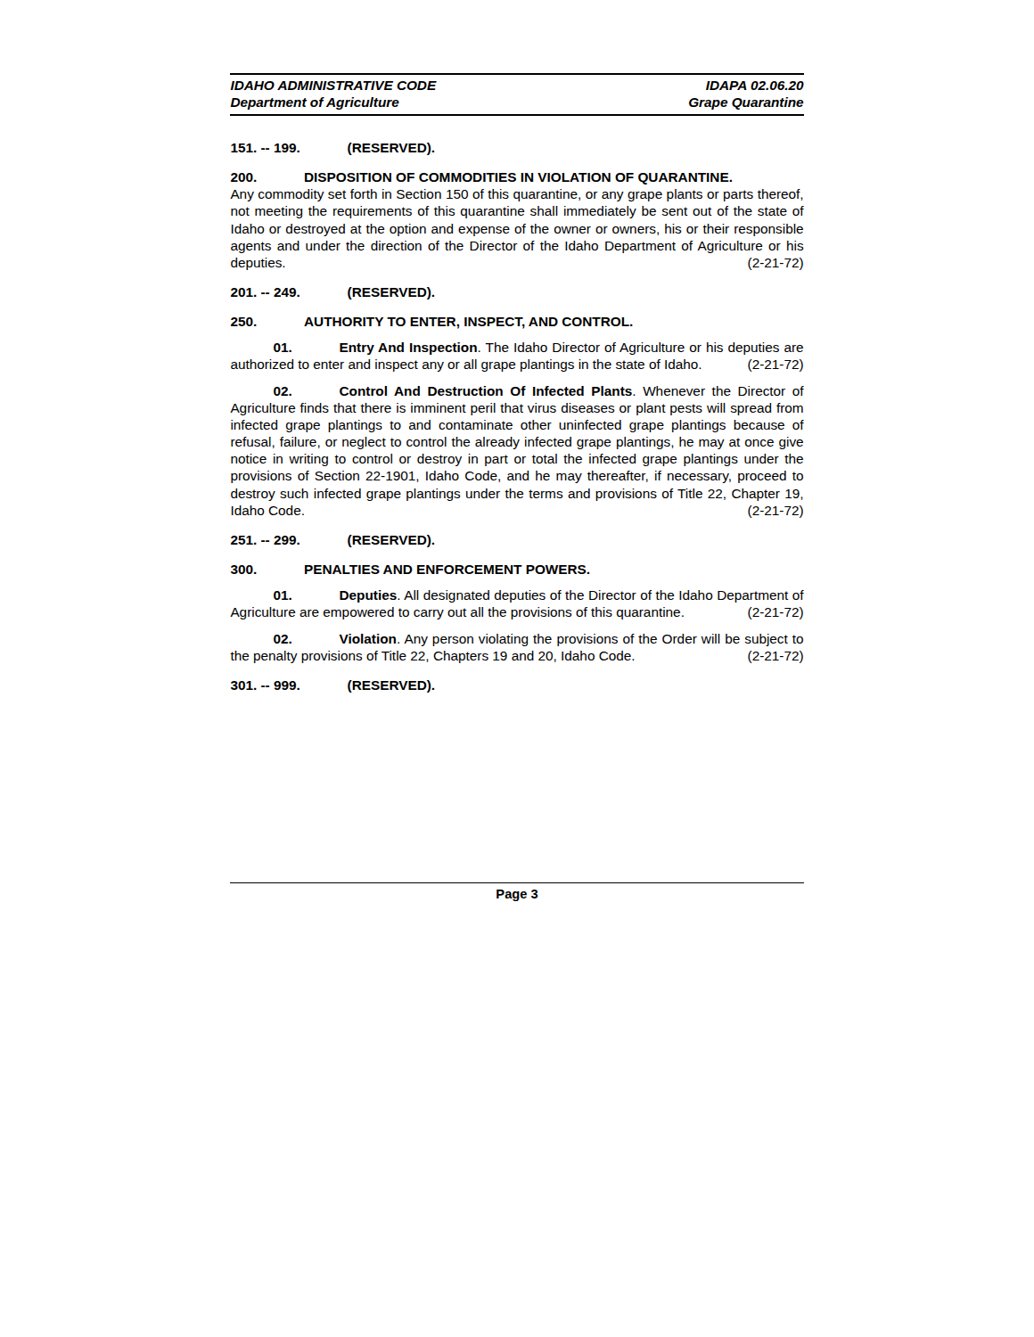| IDAHO ADMINISTRATIVE CODE | IDAPA 02.06.20 |
| Department of Agriculture | Grape Quarantine |
151. -- 199. (RESERVED).
200. DISPOSITION OF COMMODITIES IN VIOLATION OF QUARANTINE.
Any commodity set forth in Section 150 of this quarantine, or any grape plants or parts thereof, not meeting the requirements of this quarantine shall immediately be sent out of the state of Idaho or destroyed at the option and expense of the owner or owners, his or their responsible agents and under the direction of the Director of the Idaho Department of Agriculture or his deputies.(2-21-72)
201. -- 249. (RESERVED).
250. AUTHORITY TO ENTER, INSPECT, AND CONTROL.
01. Entry And Inspection. The Idaho Director of Agriculture or his deputies are authorized to enter and inspect any or all grape plantings in the state of Idaho.(2-21-72)
02. Control And Destruction Of Infected Plants. Whenever the Director of Agriculture finds that there is imminent peril that virus diseases or plant pests will spread from infected grape plantings to and contaminate other uninfected grape plantings because of refusal, failure, or neglect to control the already infected grape plantings, he may at once give notice in writing to control or destroy in part or total the infected grape plantings under the provisions of Section 22-1901, Idaho Code, and he may thereafter, if necessary, proceed to destroy such infected grape plantings under the terms and provisions of Title 22, Chapter 19, Idaho Code.(2-21-72)
251. -- 299. (RESERVED).
300. PENALTIES AND ENFORCEMENT POWERS.
01. Deputies. All designated deputies of the Director of the Idaho Department of Agriculture are empowered to carry out all the provisions of this quarantine.(2-21-72)
02. Violation. Any person violating the provisions of the Order will be subject to the penalty provisions of Title 22, Chapters 19 and 20, Idaho Code.(2-21-72)
301. -- 999. (RESERVED).
Page 3